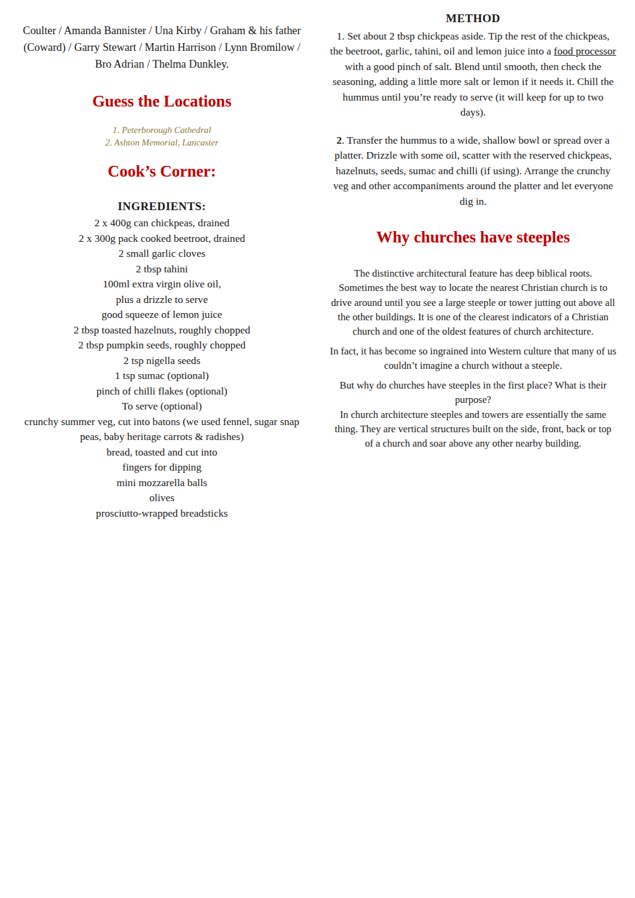Coulter / Amanda Bannister / Una Kirby / Graham & his father (Coward) / Garry Stewart / Martin Harrison / Lynn Bromilow / Bro Adrian / Thelma Dunkley.
Guess the Locations
1. Peterborough Cathedral
2. Ashton Memorial, Lancaster
Cook’s Corner:
INGREDIENTS:
2 x 400g can chickpeas, drained
2 x 300g pack cooked beetroot, drained
2 small garlic cloves
2 tbsp tahini
100ml extra virgin olive oil,
plus a drizzle to serve
good squeeze of lemon juice
2 tbsp toasted hazelnuts, roughly chopped
2 tbsp pumpkin seeds, roughly chopped
2 tsp nigella seeds
1 tsp sumac (optional)
pinch of chilli flakes (optional)
To serve (optional)
crunchy summer veg, cut into batons (we used fennel, sugar snap peas, baby heritage carrots & radishes)
bread, toasted and cut into
fingers for dipping
mini mozzarella balls
olives
prosciutto-wrapped breadsticks
METHOD
1. Set about 2 tbsp chickpeas aside. Tip the rest of the chickpeas, the beetroot, garlic, tahini, oil and lemon juice into a food processor with a good pinch of salt. Blend until smooth, then check the seasoning, adding a little more salt or lemon if it needs it. Chill the hummus until you’re ready to serve (it will keep for up to two days).
2. Transfer the hummus to a wide, shallow bowl or spread over a platter. Drizzle with some oil, scatter with the reserved chickpeas, hazelnuts, seeds, sumac and chilli (if using). Arrange the crunchy veg and other accompaniments around the platter and let everyone dig in.
Why churches have steeples
The distinctive architectural feature has deep biblical roots.
Sometimes the best way to locate the nearest Christian church is to drive around until you see a large steeple or tower jutting out above all the other buildings. It is one of the clearest indicators of a Christian church and one of the oldest features of church architecture.
In fact, it has become so ingrained into Western culture that many of us couldn’t imagine a church without a steeple.
But why do churches have steeples in the first place? What is their purpose?
In church architecture steeples and towers are essentially the same thing. They are vertical structures built on the side, front, back or top of a church and soar above any other nearby building.